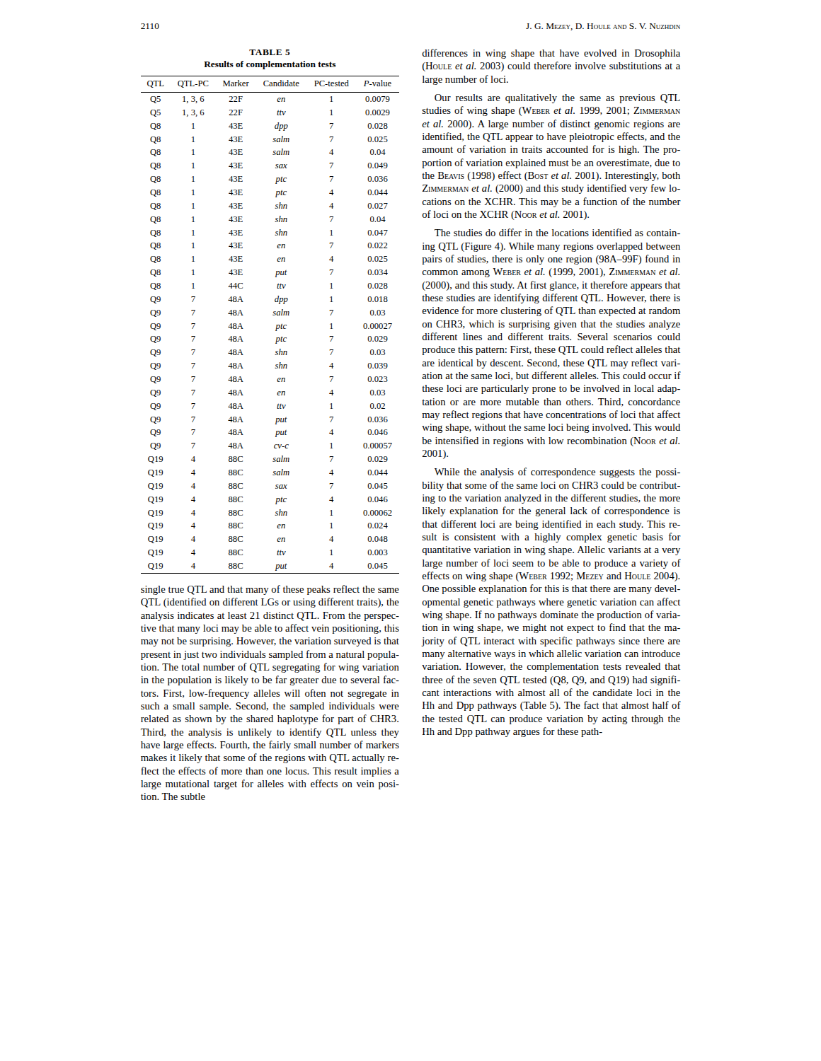2110 J. G. Mezey, D. Houle and S. V. Nuzhdin
TABLE 5 Results of complementation tests
| QTL | QTL-PC | Marker | Candidate | PC-tested | P -value |
| --- | --- | --- | --- | --- | --- |
| Q5 | 1, 3, 6 | 22F | en | 1 | 0.0079 |
| Q5 | 1, 3, 6 | 22F | ttv | 1 | 0.0029 |
| Q8 | 1 | 43E | dpp | 7 | 0.028 |
| Q8 | 1 | 43E | salm | 7 | 0.025 |
| Q8 | 1 | 43E | salm | 4 | 0.04 |
| Q8 | 1 | 43E | sax | 7 | 0.049 |
| Q8 | 1 | 43E | ptc | 7 | 0.036 |
| Q8 | 1 | 43E | ptc | 4 | 0.044 |
| Q8 | 1 | 43E | shn | 4 | 0.027 |
| Q8 | 1 | 43E | shn | 7 | 0.04 |
| Q8 | 1 | 43E | shn | 1 | 0.047 |
| Q8 | 1 | 43E | en | 7 | 0.022 |
| Q8 | 1 | 43E | en | 4 | 0.025 |
| Q8 | 1 | 43E | put | 7 | 0.034 |
| Q8 | 1 | 44C | ttv | 1 | 0.028 |
| Q9 | 7 | 48A | dpp | 1 | 0.018 |
| Q9 | 7 | 48A | salm | 7 | 0.03 |
| Q9 | 7 | 48A | ptc | 1 | 0.00027 |
| Q9 | 7 | 48A | ptc | 7 | 0.029 |
| Q9 | 7 | 48A | shn | 7 | 0.03 |
| Q9 | 7 | 48A | shn | 4 | 0.039 |
| Q9 | 7 | 48A | en | 7 | 0.023 |
| Q9 | 7 | 48A | en | 4 | 0.03 |
| Q9 | 7 | 48A | ttv | 1 | 0.02 |
| Q9 | 7 | 48A | put | 7 | 0.036 |
| Q9 | 7 | 48A | put | 4 | 0.046 |
| Q9 | 7 | 48A | cv-c | 1 | 0.00057 |
| Q19 | 4 | 88C | salm | 7 | 0.029 |
| Q19 | 4 | 88C | salm | 4 | 0.044 |
| Q19 | 4 | 88C | sax | 7 | 0.045 |
| Q19 | 4 | 88C | ptc | 4 | 0.046 |
| Q19 | 4 | 88C | shn | 1 | 0.00062 |
| Q19 | 4 | 88C | en | 1 | 0.024 |
| Q19 | 4 | 88C | en | 4 | 0.048 |
| Q19 | 4 | 88C | ttv | 1 | 0.003 |
| Q19 | 4 | 88C | put | 4 | 0.045 |
single true QTL and that many of these peaks reflect the same QTL (identified on different LGs or using different traits), the analysis indicates at least 21 distinct QTL. From the perspective that many loci may be able to affect vein positioning, this may not be surprising. However, the variation surveyed is that present in just two individuals sampled from a natural population. The total number of QTL segregating for wing variation in the population is likely to be far greater due to several factors. First, low-frequency alleles will often not segregate in such a small sample. Second, the sampled individuals were related as shown by the shared haplotype for part of CHR3. Third, the analysis is unlikely to identify QTL unless they have large effects. Fourth, the fairly small number of markers makes it likely that some of the regions with QTL actually reflect the effects of more than one locus. This result implies a large mutational target for alleles with effects on vein position. The subtle
differences in wing shape that have evolved in Drosophila (Houle et al. 2003) could therefore involve substitutions at a large number of loci.
Our results are qualitatively the same as previous QTL studies of wing shape (Weber et al. 1999, 2001; Zimmerman et al. 2000). A large number of distinct genomic regions are identified, the QTL appear to have pleiotropic effects, and the amount of variation in traits accounted for is high. The proportion of variation explained must be an overestimate, due to the Beavis (1998) effect (Bost et al. 2001). Interestingly, both Zimmerman et al. (2000) and this study identified very few locations on the XCHR. This may be a function of the number of loci on the XCHR (Noor et al. 2001).
The studies do differ in the locations identified as containing QTL (Figure 4). While many regions overlapped between pairs of studies, there is only one region (98A–99F) found in common among Weber et al. (1999, 2001), Zimmerman et al. (2000), and this study. At first glance, it therefore appears that these studies are identifying different QTL. However, there is evidence for more clustering of QTL than expected at random on CHR3, which is surprising given that the studies analyze different lines and different traits. Several scenarios could produce this pattern: First, these QTL could reflect alleles that are identical by descent. Second, these QTL may reflect variation at the same loci, but different alleles. This could occur if these loci are particularly prone to be involved in local adaptation or are more mutable than others. Third, concordance may reflect regions that have concentrations of loci that affect wing shape, without the same loci being involved. This would be intensified in regions with low recombination (Noor et al. 2001).
While the analysis of correspondence suggests the possibility that some of the same loci on CHR3 could be contributing to the variation analyzed in the different studies, the more likely explanation for the general lack of correspondence is that different loci are being identified in each study. This result is consistent with a highly complex genetic basis for quantitative variation in wing shape. Allelic variants at a very large number of loci seem to be able to produce a variety of effects on wing shape (Weber 1992; Mezey and Houle 2004). One possible explanation for this is that there are many developmental genetic pathways where genetic variation can affect wing shape. If no pathways dominate the production of variation in wing shape, we might not expect to find that the majority of QTL interact with specific pathways since there are many alternative ways in which allelic variation can introduce variation. However, the complementation tests revealed that three of the seven QTL tested (Q8, Q9, and Q19) had significant interactions with almost all of the candidate loci in the Hh and Dpp pathways (Table 5). The fact that almost half of the tested QTL can produce variation by acting through the Hh and Dpp pathway argues for these path-